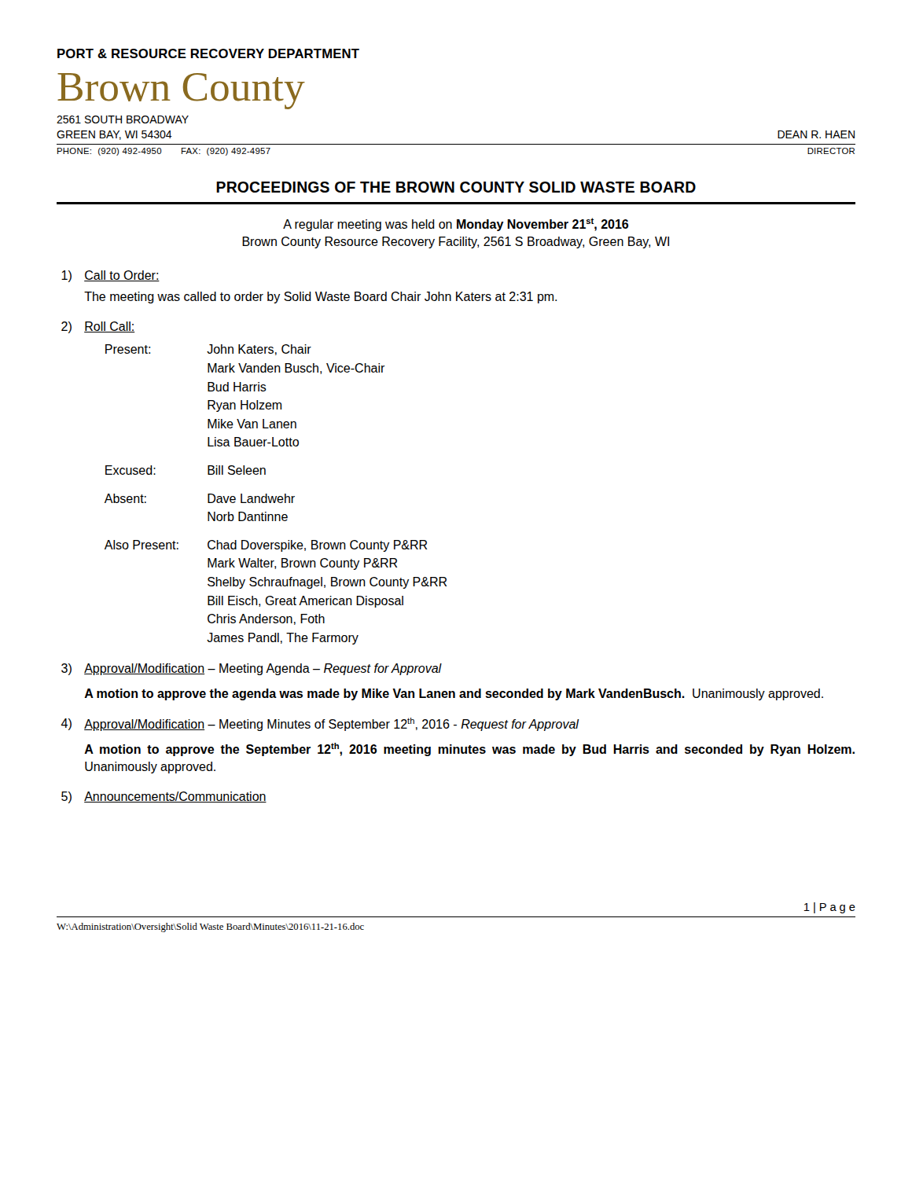PORT & RESOURCE RECOVERY DEPARTMENT
Brown County
| 2561 SOUTH BROADWAY | |
| GREEN BAY, WI 54304 | DEAN R. HAEN |
| PHONE: (920) 492-4950 FAX: (920) 492-4957 | DIRECTOR |
PROCEEDINGS OF THE BROWN COUNTY SOLID WASTE BOARD
A regular meeting was held on Monday November 21st, 2016
Brown County Resource Recovery Facility, 2561 S Broadway, Green Bay, WI
Call to Order:
The meeting was called to order by Solid Waste Board Chair John Katers at 2:31 pm.
Roll Call:
| Present: | John Katers, Chair |
| | Mark Vanden Busch, Vice-Chair |
| | Bud Harris |
| | Ryan Holzem |
| | Mike Van Lanen |
| | Lisa Bauer-Lotto |
| Excused: | Bill Seleen |
| Absent: | Dave Landwehr |
| | Norb Dantinne |
| Also Present: | Chad Doverspike, Brown County P&RR |
| | Mark Walter, Brown County P&RR |
| | Shelby Schraufnagel, Brown County P&RR |
| | Bill Eisch, Great American Disposal |
| | Chris Anderson, Foth |
| | James Pandl, The Farmory |
Approval/Modification – Meeting Agenda – Request for Approval
A motion to approve the agenda was made by Mike Van Lanen and seconded by Mark VandenBusch. Unanimously approved.
Approval/Modification – Meeting Minutes of September 12th, 2016 - Request for Approval
A motion to approve the September 12th, 2016 meeting minutes was made by Bud Harris and seconded by Ryan Holzem. Unanimously approved.
Announcements/Communication
1 | P a g e
W:\Administration\Oversight\Solid Waste Board\Minutes\2016\11-21-16.doc